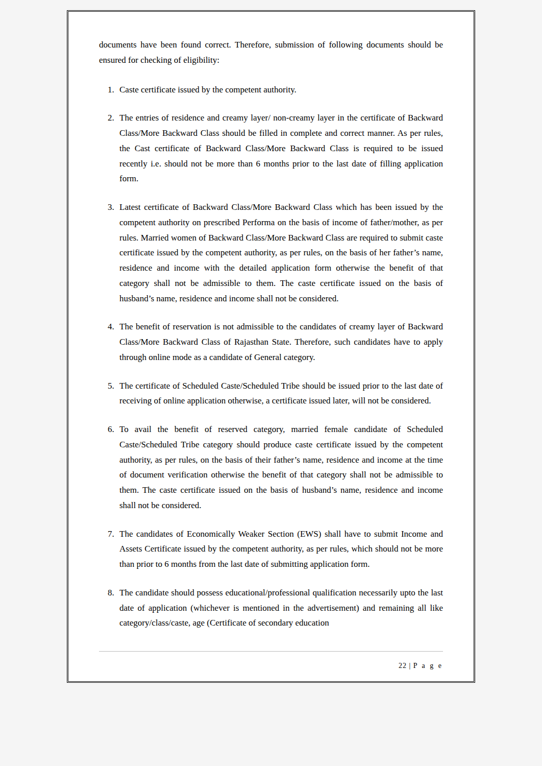documents have been found correct. Therefore, submission of following documents should be ensured for checking of eligibility:
Caste certificate issued by the competent authority.
The entries of residence and creamy layer/ non-creamy layer in the certificate of Backward Class/More Backward Class should be filled in complete and correct manner. As per rules, the Cast certificate of Backward Class/More Backward Class is required to be issued recently i.e. should not be more than 6 months prior to the last date of filling application form.
Latest certificate of Backward Class/More Backward Class which has been issued by the competent authority on prescribed Performa on the basis of income of father/mother, as per rules. Married women of Backward Class/More Backward Class are required to submit caste certificate issued by the competent authority, as per rules, on the basis of her father’s name, residence and income with the detailed application form otherwise the benefit of that category shall not be admissible to them. The caste certificate issued on the basis of husband’s name, residence and income shall not be considered.
The benefit of reservation is not admissible to the candidates of creamy layer of Backward Class/More Backward Class of Rajasthan State. Therefore, such candidates have to apply through online mode as a candidate of General category.
The certificate of Scheduled Caste/Scheduled Tribe should be issued prior to the last date of receiving of online application otherwise, a certificate issued later, will not be considered.
To avail the benefit of reserved category, married female candidate of Scheduled Caste/Scheduled Tribe category should produce caste certificate issued by the competent authority, as per rules, on the basis of their father’s name, residence and income at the time of document verification otherwise the benefit of that category shall not be admissible to them. The caste certificate issued on the basis of husband’s name, residence and income shall not be considered.
The candidates of Economically Weaker Section (EWS) shall have to submit Income and Assets Certificate issued by the competent authority, as per rules, which should not be more than prior to 6 months from the last date of submitting application form.
The candidate should possess educational/professional qualification necessarily upto the last date of application (whichever is mentioned in the advertisement) and remaining all like category/class/caste, age (Certificate of secondary education
22 | P a g e